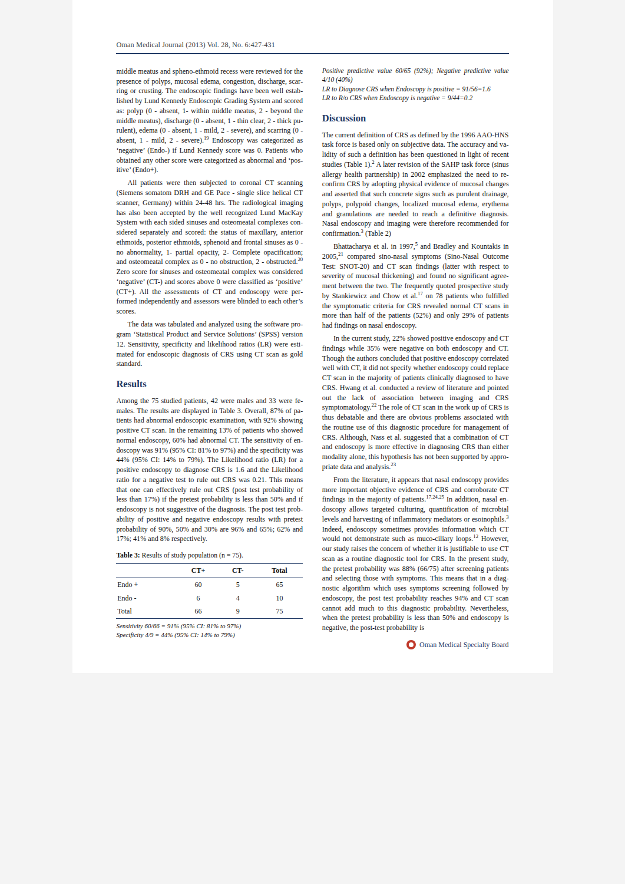Oman Medical Journal (2013) Vol. 28, No. 6:427-431
middle meatus and spheno-ethmoid recess were reviewed for the presence of polyps, mucosal edema, congestion, discharge, scarring or crusting. The endoscopic findings have been well established by Lund Kennedy Endoscopic Grading System and scored as: polyp (0 - absent, 1- within middle meatus, 2 - beyond the middle meatus), discharge (0 - absent, 1 - thin clear, 2 - thick purulent), edema (0 - absent, 1 - mild, 2 - severe), and scarring (0 - absent, 1 - mild, 2 - severe).19 Endoscopy was categorized as ‘negative’ (Endo-) if Lund Kennedy score was 0. Patients who obtained any other score were categorized as abnormal and ‘positive’ (Endo+).
All patients were then subjected to coronal CT scanning (Siemens somatom DRH and GE Pace - single slice helical CT scanner, Germany) within 24-48 hrs. The radiological imaging has also been accepted by the well recognized Lund MacKay System with each sided sinuses and osteomeatal complexes considered separately and scored: the status of maxillary, anterior ethmoids, posterior ethmoids, sphenoid and frontal sinuses as 0 - no abnormality, 1- partial opacity, 2- Complete opacification; and osteomeatal complex as 0 - no obstruction, 2 - obstructed.20 Zero score for sinuses and osteomeatal complex was considered ‘negative’ (CT-) and scores above 0 were classified as ‘positive’ (CT+). All the assessments of CT and endoscopy were performed independently and assessors were blinded to each other’s scores.
The data was tabulated and analyzed using the software program ‘Statistical Product and Service Solutions’ (SPSS) version 12. Sensitivity, specificity and likelihood ratios (LR) were estimated for endoscopic diagnosis of CRS using CT scan as gold standard.
Results
Among the 75 studied patients, 42 were males and 33 were females. The results are displayed in Table 3. Overall, 87% of patients had abnormal endoscopic examination, with 92% showing positive CT scan. In the remaining 13% of patients who showed normal endoscopy, 60% had abnormal CT. The sensitivity of endoscopy was 91% (95% CI: 81% to 97%) and the specificity was 44% (95% CI: 14% to 79%). The Likelihood ratio (LR) for a positive endoscopy to diagnose CRS is 1.6 and the Likelihood ratio for a negative test to rule out CRS was 0.21. This means that one can effectively rule out CRS (post test probability of less than 17%) if the pretest probability is less than 50% and if endoscopy is not suggestive of the diagnosis. The post test probability of positive and negative endoscopy results with pretest probability of 90%, 50% and 30% are 96% and 65%; 62% and 17%; 41% and 8% respectively.
Table 3: Results of study population (n = 75).
| | CT+ | CT- | Total |
| --- | --- | --- | --- |
| Endo + | 60 | 5 | 65 |
| Endo - | 6 | 4 | 10 |
| Total | 66 | 9 | 75 |
Sensitivity 60/66 = 91% (95% CI: 81% to 97%)
Specificity 4/9 = 44% (95% CI: 14% to 79%)
Positive predictive value 60/65 (92%); Negative predictive value 4/10 (40%)
LR to Diagnose CRS when Endoscopy is positive = 91/56=1.6
LR to R/o CRS when Endoscopy is negative = 9/44=0.2
Discussion
The current definition of CRS as defined by the 1996 AAO-HNS task force is based only on subjective data. The accuracy and validity of such a definition has been questioned in light of recent studies (Table 1).2 A later revision of the SAHP task force (sinus allergy health partnership) in 2002 emphasized the need to reconfirm CRS by adopting physical evidence of mucosal changes and asserted that such concrete signs such as purulent drainage, polyps, polypoid changes, localized mucosal edema, erythema and granulations are needed to reach a definitive diagnosis. Nasal endoscopy and imaging were therefore recommended for confirmation.3 (Table 2)
Bhattacharya et al. in 1997,5 and Bradley and Kountakis in 2005,21 compared sino-nasal symptoms (Sino-Nasal Outcome Test: SNOT-20) and CT scan findings (latter with respect to severity of mucosal thickening) and found no significant agreement between the two. The frequently quoted prospective study by Stankiewicz and Chow et al.17 on 78 patients who fulfilled the symptomatic criteria for CRS revealed normal CT scans in more than half of the patients (52%) and only 29% of patients had findings on nasal endoscopy.
In the current study, 22% showed positive endoscopy and CT findings while 35% were negative on both endoscopy and CT. Though the authors concluded that positive endoscopy correlated well with CT, it did not specify whether endoscopy could replace CT scan in the majority of patients clinically diagnosed to have CRS. Hwang et al. conducted a review of literature and pointed out the lack of association between imaging and CRS symptomatology.22 The role of CT scan in the work up of CRS is thus debatable and there are obvious problems associated with the routine use of this diagnostic procedure for management of CRS. Although, Nass et al. suggested that a combination of CT and endoscopy is more effective in diagnosing CRS than either modality alone, this hypothesis has not been supported by appropriate data and analysis.23
From the literature, it appears that nasal endoscopy provides more important objective evidence of CRS and corroborate CT findings in the majority of patients.17,24,25 In addition, nasal endoscopy allows targeted culturing, quantification of microbial levels and harvesting of inflammatory mediators or esoinophils.3 Indeed, endoscopy sometimes provides information which CT would not demonstrate such as muco-ciliary loops.12 However, our study raises the concern of whether it is justifiable to use CT scan as a routine diagnostic tool for CRS. In the present study, the pretest probability was 88% (66/75) after screening patients and selecting those with symptoms. This means that in a diagnostic algorithm which uses symptoms screening followed by endoscopy, the post test probability reaches 94% and CT scan cannot add much to this diagnostic probability. Nevertheless, when the pretest probability is less than 50% and endoscopy is negative, the post-test probability is
Oman Medical Specialty Board